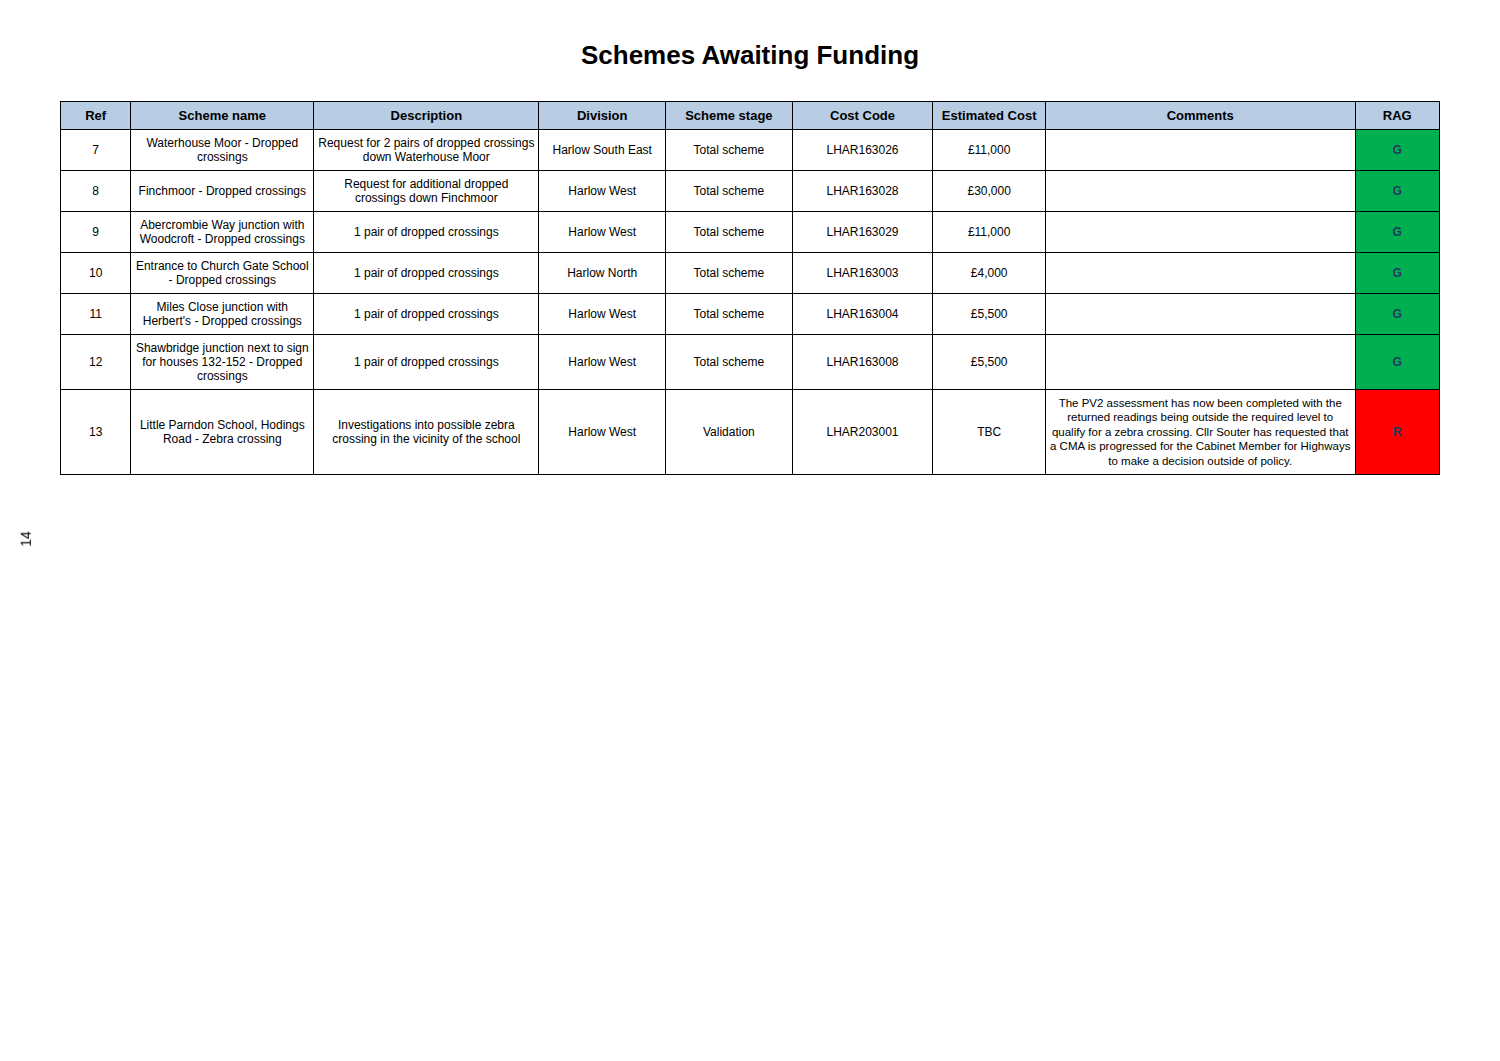14
Schemes Awaiting Funding
| Ref | Scheme name | Description | Division | Scheme stage | Cost Code | Estimated Cost | Comments | RAG |
| --- | --- | --- | --- | --- | --- | --- | --- | --- |
| 7 | Waterhouse Moor - Dropped crossings | Request for 2 pairs of dropped crossings down Waterhouse Moor | Harlow South East | Total scheme | LHAR163026 | £11,000 | | G |
| 8 | Finchmoor - Dropped crossings | Request for additional dropped crossings down Finchmoor | Harlow West | Total scheme | LHAR163028 | £30,000 | | G |
| 9 | Abercrombie Way junction with Woodcroft - Dropped crossings | 1 pair of dropped crossings | Harlow West | Total scheme | LHAR163029 | £11,000 | | G |
| 10 | Entrance to Church Gate School - Dropped crossings | 1 pair of dropped crossings | Harlow North | Total scheme | LHAR163003 | £4,000 | | G |
| 11 | Miles Close junction with Herbert's - Dropped crossings | 1 pair of dropped crossings | Harlow West | Total scheme | LHAR163004 | £5,500 | | G |
| 12 | Shawbridge junction next to sign for houses 132-152 - Dropped crossings | 1 pair of dropped crossings | Harlow West | Total scheme | LHAR163008 | £5,500 | | G |
| 13 | Little Parndon School, Hodings Road - Zebra crossing | Investigations into possible zebra crossing in the vicinity of the school | Harlow West | Validation | LHAR203001 | TBC | The PV2 assessment has now been completed with the returned readings being outside the required level to qualify for a zebra crossing. Cllr Souter has requested that a CMA is progressed for the Cabinet Member for Highways to make a decision outside of policy. | R |